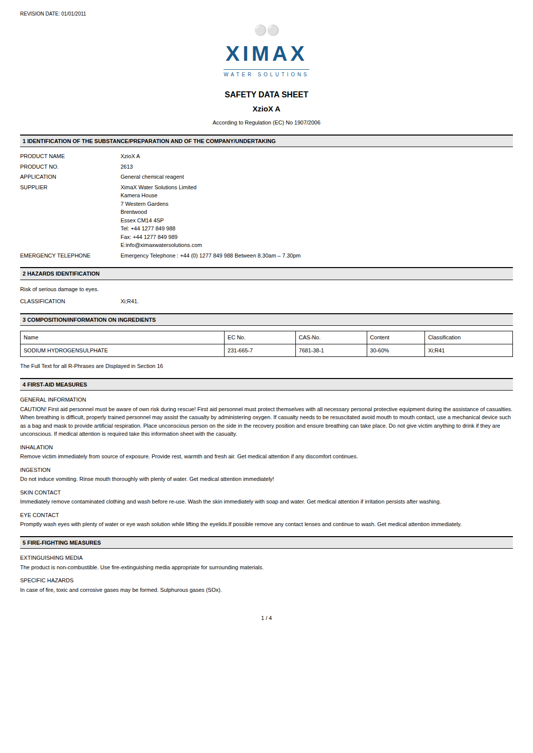REVISION DATE: 01/01/2011
⚪⚪
XIMAX
WATER SOLUTIONS
SAFETY DATA SHEET
XzioX A
According to Regulation (EC) No 1907/2006
1 IDENTIFICATION OF THE SUBSTANCE/PREPARATION AND OF THE COMPANY/UNDERTAKING
PRODUCT NAME
XzioX A
PRODUCT NO.
2613
APPLICATION
General chemical reagent
SUPPLIER
XimaX Water Solutions Limited
Kamera House
7 Western Gardens
Brentwood
Essex CM14 4SP
Tel: +44 1277 849 988
Fax: +44 1277 849 989
E:info@ximaxwatersolutions.com
EMERGENCY TELEPHONE
Emergency Telephone : +44 (0) 1277 849 988 Between 8.30am – 7.30pm
2 HAZARDS IDENTIFICATION
Risk of serious damage to eyes.
CLASSIFICATION
Xi;R41.
3 COMPOSITION/INFORMATION ON INGREDIENTS
| Name | EC No. | CAS-No. | Content | Classification |
| --- | --- | --- | --- | --- |
| SODIUM HYDROGENSULPHATE | 231-665-7 | 7681-38-1 | 30-60% | Xi;R41 |
The Full Text for all R-Phrases are Displayed in Section 16
4 FIRST-AID MEASURES
GENERAL INFORMATION
CAUTION! First aid personnel must be aware of own risk during rescue! First aid personnel must protect themselves with all necessary personal protective equipment during the assistance of casualties. When breathing is difficult, properly trained personnel may assist the casualty by administering oxygen. If casualty needs to be resuscitated avoid mouth to mouth contact, use a mechanical device such as a bag and mask to provide artificial respiration. Place unconscious person on the side in the recovery position and ensure breathing can take place. Do not give victim anything to drink if they are unconscious. If medical attention is required take this information sheet with the casualty.
INHALATION
Remove victim immediately from source of exposure. Provide rest, warmth and fresh air. Get medical attention if any discomfort continues.
INGESTION
Do not induce vomiting. Rinse mouth thoroughly with plenty of water. Get medical attention immediately!
SKIN CONTACT
Immediately remove contaminated clothing and wash before re-use. Wash the skin immediately with soap and water. Get medical attention if irritation persists after washing.
EYE CONTACT
Promptly wash eyes with plenty of water or eye wash solution while lifting the eyelids.If possible remove any contact lenses and continue to wash. Get medical attention immediately.
5 FIRE-FIGHTING MEASURES
EXTINGUISHING MEDIA
The product is non-combustible. Use fire-extinguishing media appropriate for surrounding materials.
SPECIFIC HAZARDS
In case of fire, toxic and corrosive gases may be formed. Sulphurous gases (SOx).
1 / 4